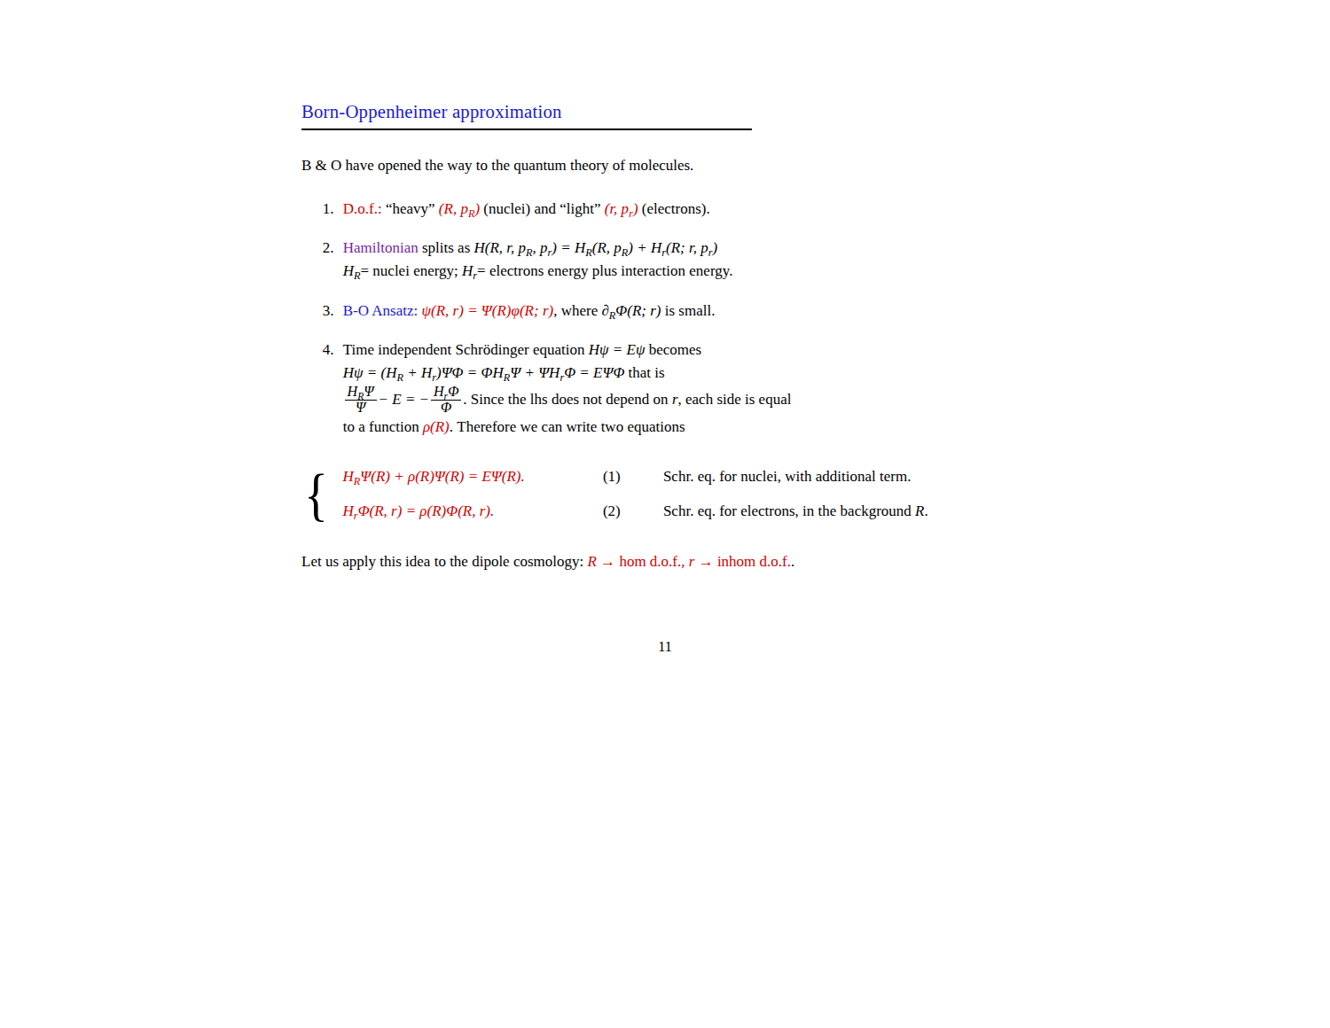Born-Oppenheimer approximation
B & O have opened the way to the quantum theory of molecules.
D.o.f.: “heavy” (R, pR) (nuclei) and “light” (r, pr) (electrons).
Hamiltonian splits as H(R, r, pR, pr) = HR(R, pR) + Hr(R; r, pr)
HR= nuclei energy; Hr= electrons energy plus interaction energy.
B-O Ansatz: ψ(R, r) = Ψ(R)φ(R; r), where ∂RΦ(R; r) is small.
Time independent Schrödinger equation Hψ = Eψ becomes
Hψ = (HR + Hr)ΨΦ = ΦHRΨ + ΨHrΦ = EΨΦ that is
HRΨ Ψ− E = −HrΦ Φ. Since the lhs does not depend on r, each side is equal
to a function ρ(R). Therefore we can write two equations
{
| H R Ψ(R) + ρ(R)Ψ(R) = EΨ(R). | (1) | Schr. eq. for nuclei, with additional term. |
| H r Φ(R, r) = ρ(R)Φ(R, r). | (2) | Schr. eq. for electrons, in the background R . |
Let us apply this idea to the dipole cosmology: R → hom d.o.f., r → inhom d.o.f..
11